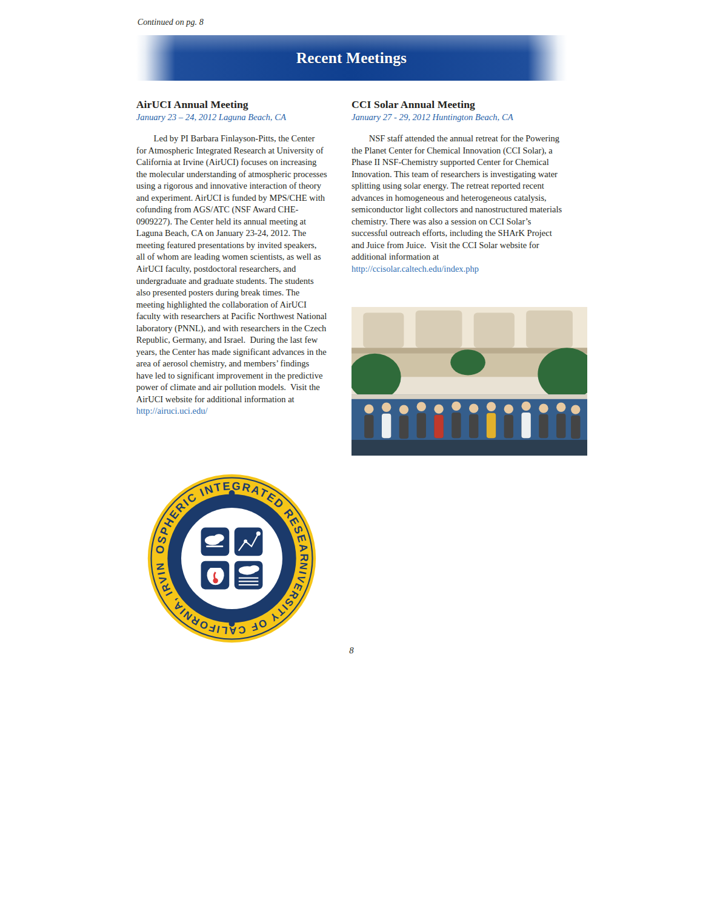Continued on pg. 8
Recent Meetings
AirUCI Annual Meeting
January 23 – 24, 2012 Laguna Beach, CA
Led by PI Barbara Finlayson-Pitts, the Center for Atmospheric Integrated Research at University of California at Irvine (AirUCI) focuses on increasing the molecular understanding of atmospheric processes using a rigorous and innovative interaction of theory and experiment. AirUCI is funded by MPS/CHE with cofunding from AGS/ATC (NSF Award CHE-0909227). The Center held its annual meeting at Laguna Beach, CA on January 23-24, 2012. The meeting featured presentations by invited speakers, all of whom are leading women scientists, as well as AirUCI faculty, postdoctoral researchers, and undergraduate and graduate students. The students also presented posters during break times. The meeting highlighted the collaboration of AirUCI faculty with researchers at Pacific Northwest National laboratory (PNNL), and with researchers in the Czech Republic, Germany, and Israel. During the last few years, the Center has made significant advances in the area of aerosol chemistry, and members’ findings have led to significant improvement in the predictive power of climate and air pollution models. Visit the AirUCI website for additional information at http://airuci.uci.edu/
CCI Solar Annual Meeting
January 27 - 29, 2012 Huntington Beach, CA
NSF staff attended the annual retreat for the Powering the Planet Center for Chemical Innovation (CCI Solar), a Phase II NSF-Chemistry supported Center for Chemical Innovation. This team of researchers is investigating water splitting using solar energy. The retreat reported recent advances in homogeneous and heterogeneous catalysis, semiconductor light collectors and nanostructured materials chemistry. There was also a session on CCI Solar’s successful outreach efforts, including the SHArK Project and Juice from Juice. Visit the CCI Solar website for additional information at http://ccisolar.caltech.edu/index.php
8